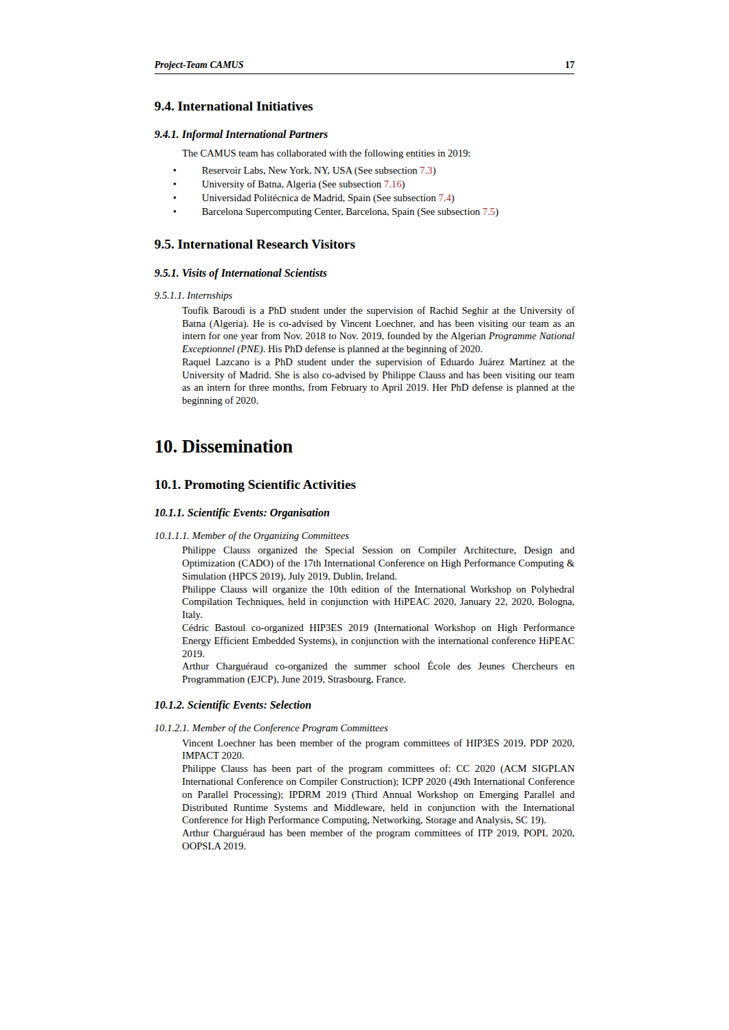Project-Team CAMUS 17
9.4. International Initiatives
9.4.1. Informal International Partners
The CAMUS team has collaborated with the following entities in 2019:
Reservoir Labs, New York, NY, USA (See subsection 7.3)
University of Batna, Algeria (See subsection 7.16)
Universidad Politécnica de Madrid, Spain (See subsection 7.4)
Barcelona Supercomputing Center, Barcelona, Spain (See subsection 7.5)
9.5. International Research Visitors
9.5.1. Visits of International Scientists
9.5.1.1. Internships
Toufik Baroudi is a PhD student under the supervision of Rachid Seghir at the University of Batna (Algeria). He is co-advised by Vincent Loechner, and has been visiting our team as an intern for one year from Nov. 2018 to Nov. 2019, founded by the Algerian Programme National Exceptionnel (PNE). His PhD defense is planned at the beginning of 2020.
Raquel Lazcano is a PhD student under the supervision of Eduardo Juárez Martínez at the University of Madrid. She is also co-advised by Philippe Clauss and has been visiting our team as an intern for three months, from February to April 2019. Her PhD defense is planned at the beginning of 2020.
10. Dissemination
10.1. Promoting Scientific Activities
10.1.1. Scientific Events: Organisation
10.1.1.1. Member of the Organizing Committees
Philippe Clauss organized the Special Session on Compiler Architecture, Design and Optimization (CADO) of the 17th International Conference on High Performance Computing & Simulation (HPCS 2019), July 2019, Dublin, Ireland.
Philippe Clauss will organize the 10th edition of the International Workshop on Polyhedral Compilation Techniques, held in conjunction with HiPEAC 2020, January 22, 2020, Bologna, Italy.
Cédric Bastoul co-organized HIP3ES 2019 (International Workshop on High Performance Energy Efficient Embedded Systems), in conjunction with the international conference HiPEAC 2019.
Arthur Charguéraud co-organized the summer school École des Jeunes Chercheurs en Programmation (EJCP), June 2019, Strasbourg, France.
10.1.2. Scientific Events: Selection
10.1.2.1. Member of the Conference Program Committees
Vincent Loechner has been member of the program committees of HIP3ES 2019, PDP 2020, IMPACT 2020.
Philippe Clauss has been part of the program committees of: CC 2020 (ACM SIGPLAN International Conference on Compiler Construction); ICPP 2020 (49th International Conference on Parallel Processing); IPDRM 2019 (Third Annual Workshop on Emerging Parallel and Distributed Runtime Systems and Middleware, held in conjunction with the International Conference for High Performance Computing, Networking, Storage and Analysis, SC 19).
Arthur Charguéraud has been member of the program committees of ITP 2019, POPL 2020, OOPSLA 2019.